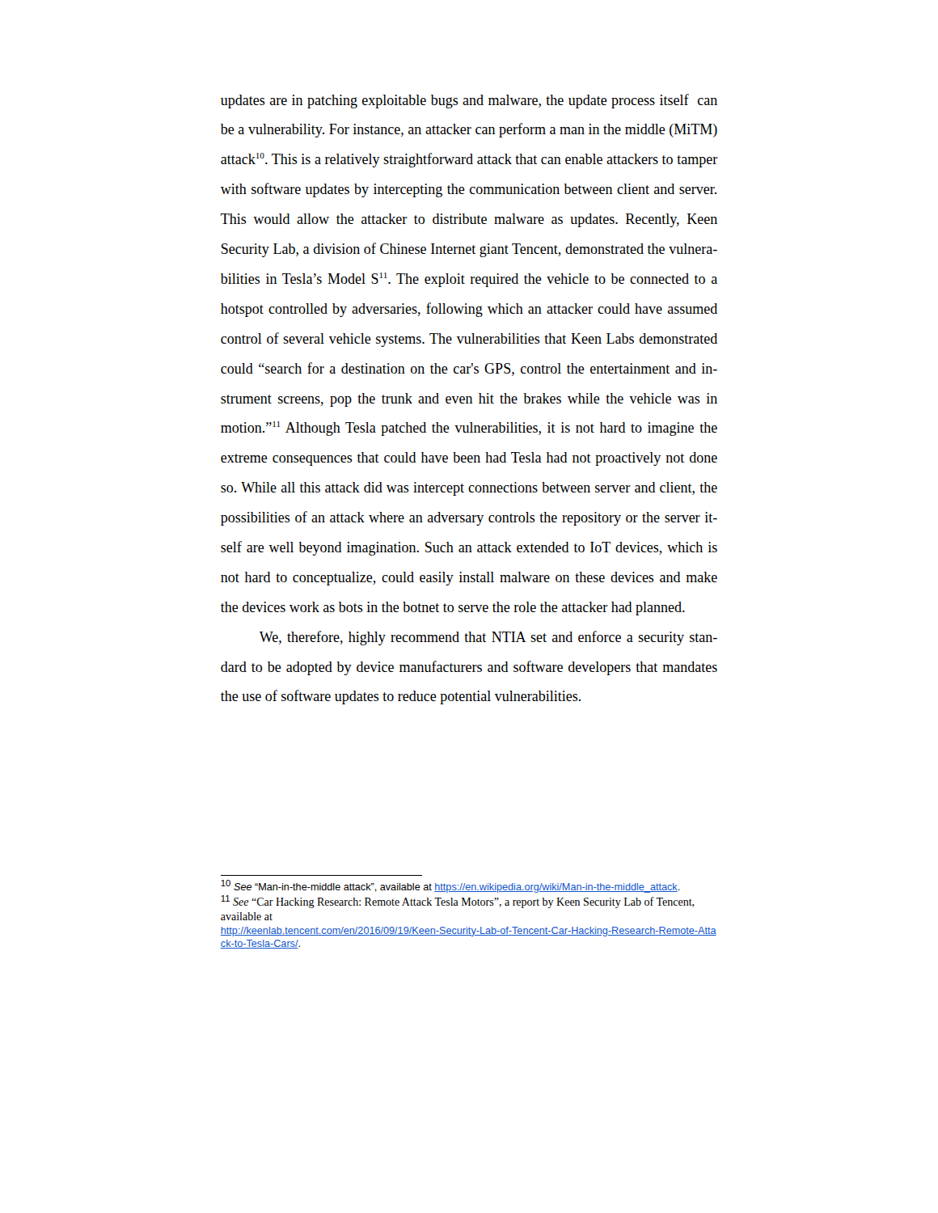updates are in patching exploitable bugs and malware, the update process itself can be a vulnerability. For instance, an attacker can perform a man in the middle (MiTM) attack10. This is a relatively straightforward attack that can enable attackers to tamper with software updates by intercepting the communication between client and server. This would allow the attacker to distribute malware as updates. Recently, Keen Security Lab, a division of Chinese Internet giant Tencent, demonstrated the vulnerabilities in Tesla’s Model S11. The exploit required the vehicle to be connected to a hotspot controlled by adversaries, following which an attacker could have assumed control of several vehicle systems. The vulnerabilities that Keen Labs demonstrated could “search for a destination on the car's GPS, control the entertainment and instrument screens, pop the trunk and even hit the brakes while the vehicle was in motion.”11 Although Tesla patched the vulnerabilities, it is not hard to imagine the extreme consequences that could have been had Tesla had not proactively not done so. While all this attack did was intercept connections between server and client, the possibilities of an attack where an adversary controls the repository or the server itself are well beyond imagination. Such an attack extended to IoT devices, which is not hard to conceptualize, could easily install malware on these devices and make the devices work as bots in the botnet to serve the role the attacker had planned.
We, therefore, highly recommend that NTIA set and enforce a security standard to be adopted by device manufacturers and software developers that mandates the use of software updates to reduce potential vulnerabilities.
10 See “Man-in-the-middle attack”, available at https://en.wikipedia.org/wiki/Man-in-the-middle_attack.
11 See “Car Hacking Research: Remote Attack Tesla Motors”, a report by Keen Security Lab of Tencent, available at
http://keenlab.tencent.com/en/2016/09/19/Keen-Security-Lab-of-Tencent-Car-Hacking-Research-Remote-Attack-to-Tesla-Cars/.